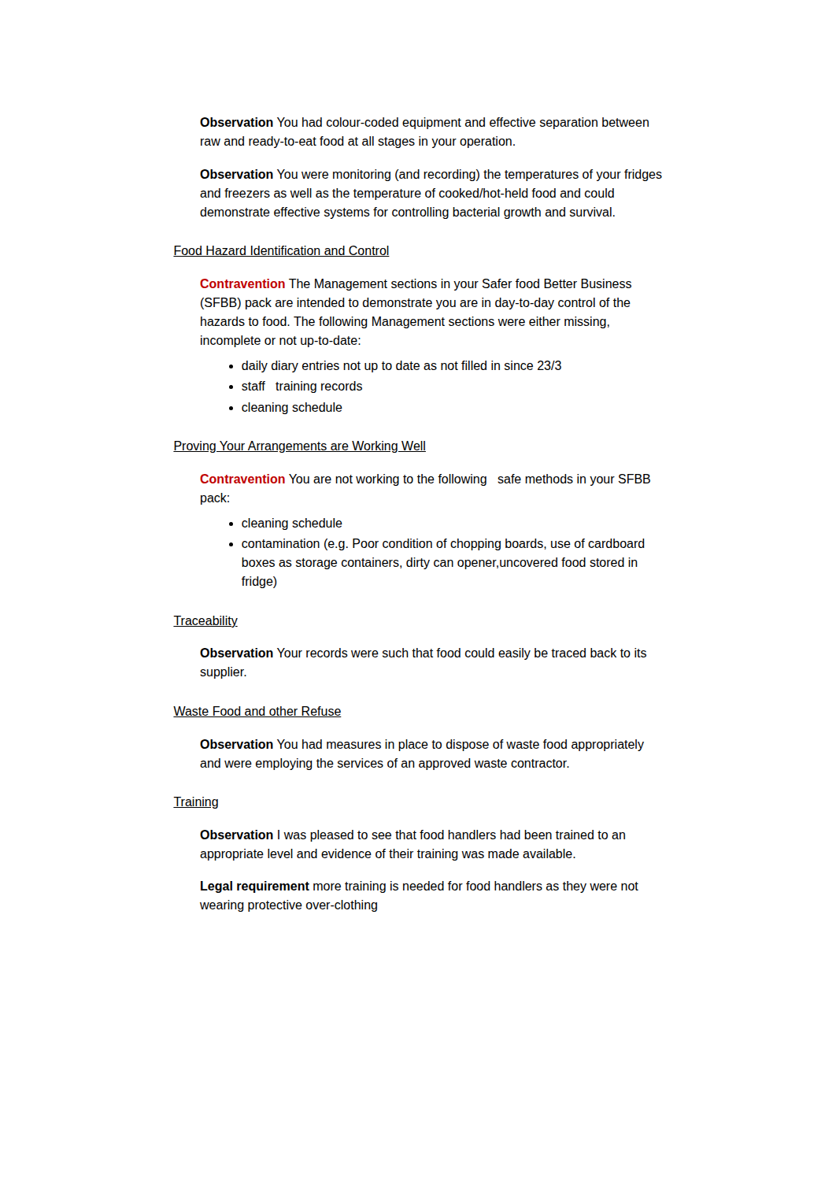Observation You had colour-coded equipment and effective separation between raw and ready-to-eat food at all stages in your operation.
Observation You were monitoring (and recording) the temperatures of your fridges and freezers as well as the temperature of cooked/hot-held food and could demonstrate effective systems for controlling bacterial growth and survival.
Food Hazard Identification and Control
Contravention The Management sections in your Safer food Better Business (SFBB) pack are intended to demonstrate you are in day-to-day control of the hazards to food. The following Management sections were either missing, incomplete or not up-to-date:
daily diary entries not up to date as not filled in since 23/3
staff training records
cleaning schedule
Proving Your Arrangements are Working Well
Contravention You are not working to the following safe methods in your SFBB pack:
cleaning schedule
contamination (e.g. Poor condition of chopping boards, use of cardboard boxes as storage containers, dirty can opener,uncovered food stored in fridge)
Traceability
Observation Your records were such that food could easily be traced back to its supplier.
Waste Food and other Refuse
Observation You had measures in place to dispose of waste food appropriately and were employing the services of an approved waste contractor.
Training
Observation I was pleased to see that food handlers had been trained to an appropriate level and evidence of their training was made available.
Legal requirement more training is needed for food handlers as they were not wearing protective over-clothing